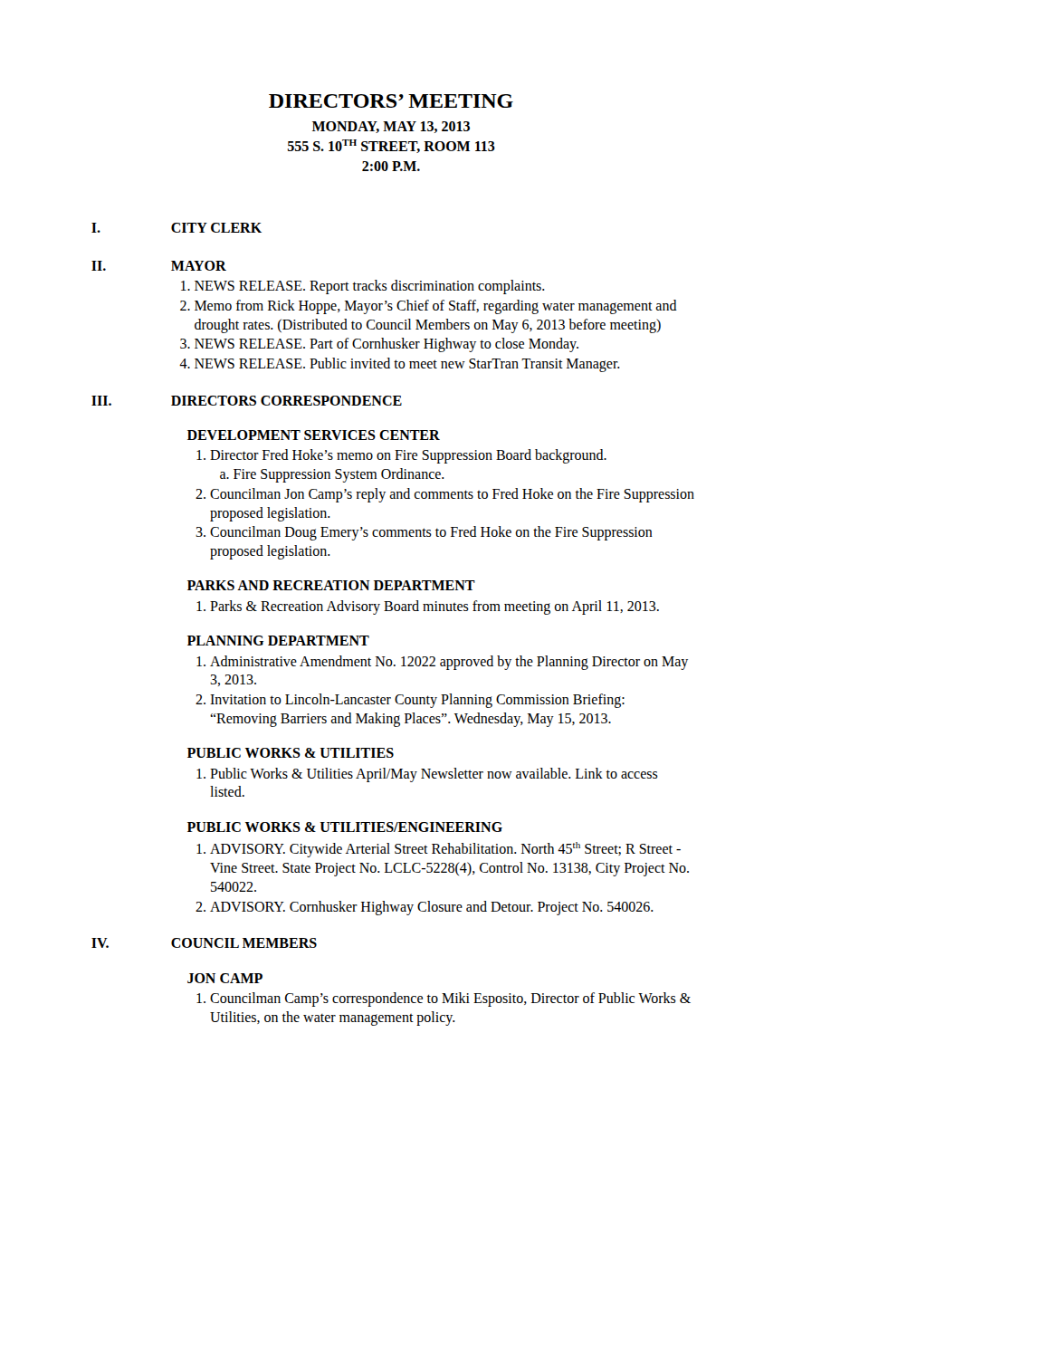DIRECTORS’ MEETING
MONDAY, MAY 13, 2013
555 S. 10TH STREET, ROOM 113
2:00 P.M.
I.
CITY CLERK
II.
MAYOR
NEWS RELEASE. Report tracks discrimination complaints.
Memo from Rick Hoppe, Mayor’s Chief of Staff, regarding water management and drought rates. (Distributed to Council Members on May 6, 2013 before meeting)
NEWS RELEASE. Part of Cornhusker Highway to close Monday.
NEWS RELEASE. Public invited to meet new StarTran Transit Manager.
III.
DIRECTORS CORRESPONDENCE
DEVELOPMENT SERVICES CENTER
Director Fred Hoke’s memo on Fire Suppression Board background.
Fire Suppression System Ordinance.
Councilman Jon Camp’s reply and comments to Fred Hoke on the Fire Suppression proposed legislation.
Councilman Doug Emery’s comments to Fred Hoke on the Fire Suppression proposed legislation.
PARKS AND RECREATION DEPARTMENT
Parks & Recreation Advisory Board minutes from meeting on April 11, 2013.
PLANNING DEPARTMENT
Administrative Amendment No. 12022 approved by the Planning Director on May 3, 2013.
Invitation to Lincoln-Lancaster County Planning Commission Briefing: “Removing Barriers and Making Places”. Wednesday, May 15, 2013.
PUBLIC WORKS & UTILITIES
Public Works & Utilities April/May Newsletter now available. Link to access listed.
PUBLIC WORKS & UTILITIES/ENGINEERING
ADVISORY. Citywide Arterial Street Rehabilitation. North 45th Street; R Street - Vine Street. State Project No. LCLC-5228(4), Control No. 13138, City Project No. 540022.
ADVISORY. Cornhusker Highway Closure and Detour. Project No. 540026.
IV.
COUNCIL MEMBERS
JON CAMP
Councilman Camp’s correspondence to Miki Esposito, Director of Public Works & Utilities, on the water management policy.